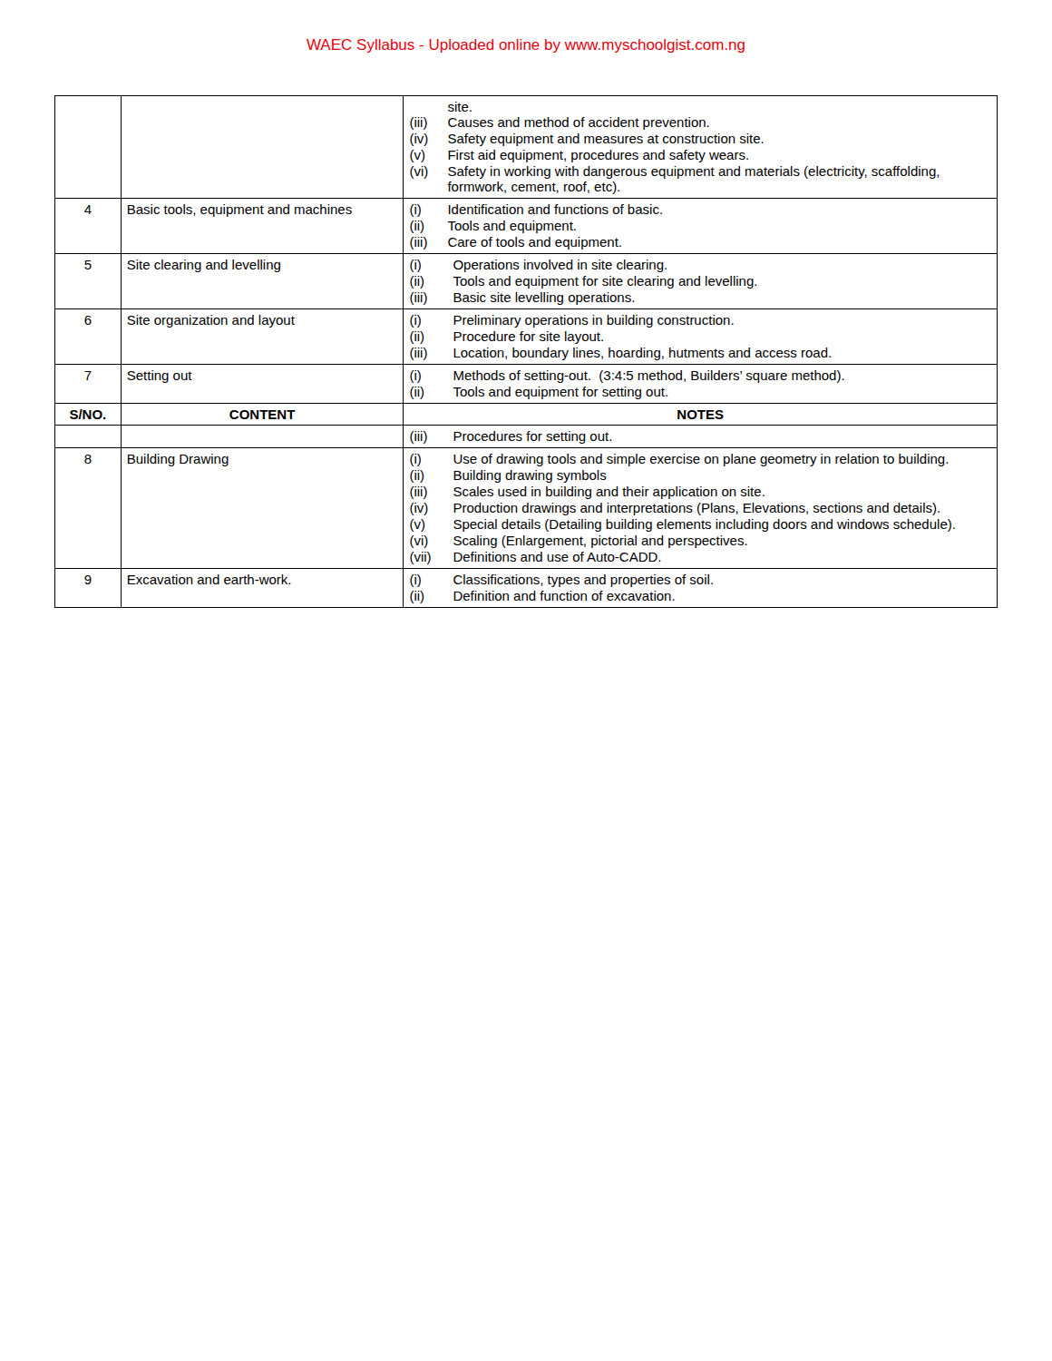WAEC Syllabus - Uploaded online by www.myschoolgist.com.ng
| | | site. (iii) Causes and method of accident prevention. (iv) Safety equipment and measures at construction site. (v) First aid equipment, procedures and safety wears. (vi) Safety in working with dangerous equipment and materials (electricity, scaffolding, formwork, cement, roof, etc). |
| 4 | Basic tools, equipment and machines | (i) Identification and functions of basic. (ii) Tools and equipment. (iii) Care of tools and equipment. |
| 5 | Site clearing and levelling | (i) Operations involved in site clearing. (ii) Tools and equipment for site clearing and levelling. (iii) Basic site levelling operations. |
| 6 | Site organization and layout | (i) Preliminary operations in building construction. (ii) Procedure for site layout. (iii) Location, boundary lines, hoarding, hutments and access road. |
| 7 | Setting out | (i) Methods of setting-out. (3:4:5 method, Builders’ square method). (ii) Tools and equipment for setting out. |
| S/NO. | CONTENT | NOTES |
| | | (iii) Procedures for setting out. |
| 8 | Building Drawing | (i) Use of drawing tools and simple exercise on plane geometry in relation to building. (ii) Building drawing symbols (iii) Scales used in building and their application on site. (iv) Production drawings and interpretations (Plans, Elevations, sections and details). (v) Special details (Detailing building elements including doors and windows schedule). (vi) Scaling (Enlargement, pictorial and perspectives. (vii) Definitions and use of Auto-CADD. |
| 9 | Excavation and earth-work. | (i) Classifications, types and properties of soil. (ii) Definition and function of excavation. |